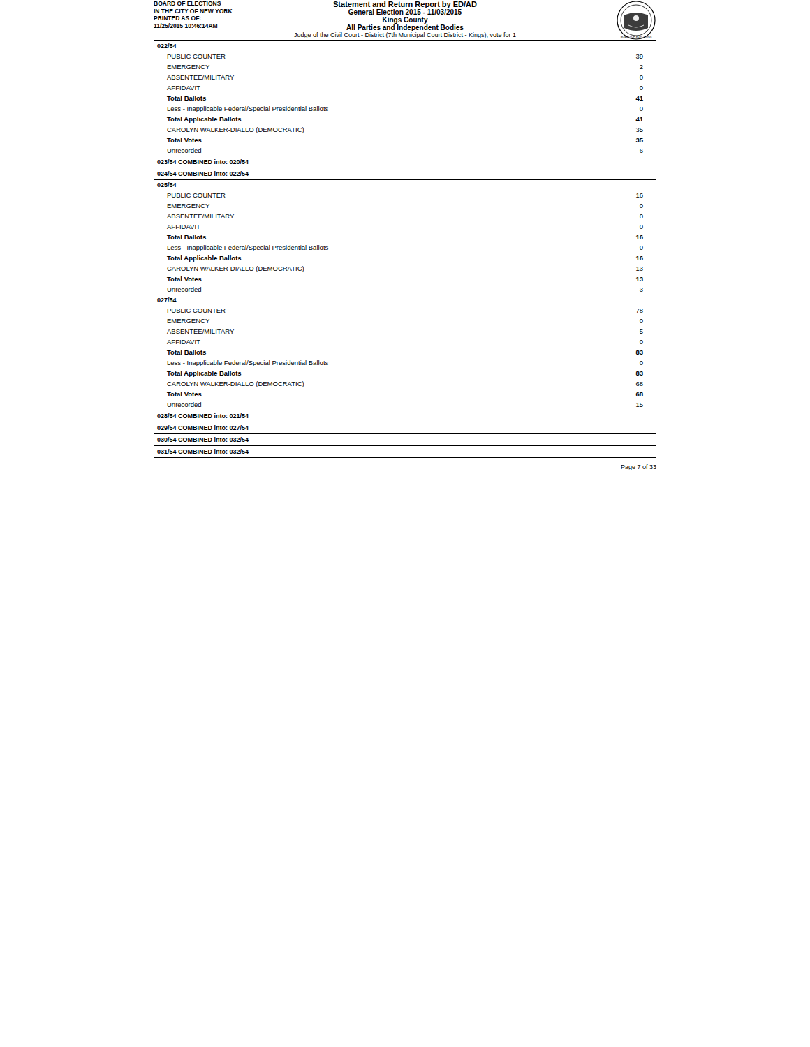BOARD OF ELECTIONS
IN THE CITY OF NEW YORK
PRINTED AS OF:
11/25/2015 10:46:14AM
Statement and Return Report by ED/AD
General Election 2015 - 11/03/2015
Kings County
All Parties and Independent Bodies
Judge of the Civil Court - District (7th Municipal Court District - Kings), vote for 1
BOARD OF ELECTIONS
022/54
| PUBLIC COUNTER | 39 |
| EMERGENCY | 2 |
| ABSENTEE/MILITARY | 0 |
| AFFIDAVIT | 0 |
| Total Ballots | 41 |
| Less - Inapplicable Federal/Special Presidential Ballots | 0 |
| Total Applicable Ballots | 41 |
| CAROLYN WALKER-DIALLO (DEMOCRATIC) | 35 |
| Total Votes | 35 |
| Unrecorded | 6 |
023/54 COMBINED into: 020/54
024/54 COMBINED into: 022/54
025/54
| PUBLIC COUNTER | 16 |
| EMERGENCY | 0 |
| ABSENTEE/MILITARY | 0 |
| AFFIDAVIT | 0 |
| Total Ballots | 16 |
| Less - Inapplicable Federal/Special Presidential Ballots | 0 |
| Total Applicable Ballots | 16 |
| CAROLYN WALKER-DIALLO (DEMOCRATIC) | 13 |
| Total Votes | 13 |
| Unrecorded | 3 |
027/54
| PUBLIC COUNTER | 78 |
| EMERGENCY | 0 |
| ABSENTEE/MILITARY | 5 |
| AFFIDAVIT | 0 |
| Total Ballots | 83 |
| Less - Inapplicable Federal/Special Presidential Ballots | 0 |
| Total Applicable Ballots | 83 |
| CAROLYN WALKER-DIALLO (DEMOCRATIC) | 68 |
| Total Votes | 68 |
| Unrecorded | 15 |
028/54 COMBINED into: 021/54
029/54 COMBINED into: 027/54
030/54 COMBINED into: 032/54
031/54 COMBINED into: 032/54
Page 7 of 33